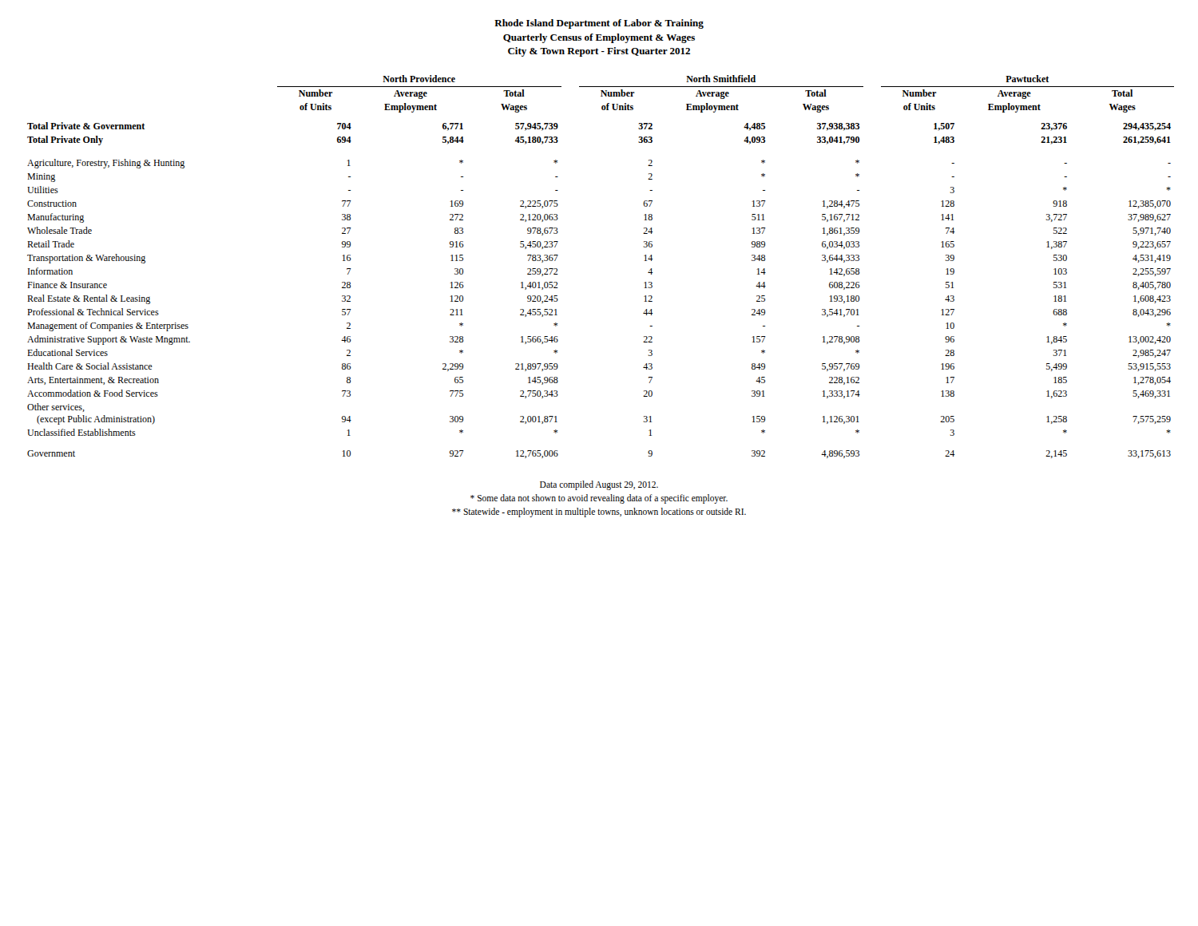Rhode Island Department of Labor & Training
Quarterly Census of Employment & Wages
City & Town Report - First Quarter 2012
| | North Providence | | North Smithfield | | Pawtucket |
| --- | --- | --- | --- | --- | --- |
| | Number | Average | Total | | Number | Average | Total | | Number | Average | Total |
| | of Units | Employment | Wages | | of Units | Employment | Wages | | of Units | Employment | Wages |
| Total Private & Government | 704 | 6,771 | 57,945,739 | | 372 | 4,485 | 37,938,383 | | 1,507 | 23,376 | 294,435,254 |
| Total Private Only | 694 | 5,844 | 45,180,733 | | 363 | 4,093 | 33,041,790 | | 1,483 | 21,231 | 261,259,641 |
| Agriculture, Forestry, Fishing & Hunting | 1 | * | * | | 2 | * | * | | - | - | - |
| Mining | - | - | - | | 2 | * | * | | - | - | - |
| Utilities | - | - | - | | - | - | - | | 3 | * | * |
| Construction | 77 | 169 | 2,225,075 | | 67 | 137 | 1,284,475 | | 128 | 918 | 12,385,070 |
| Manufacturing | 38 | 272 | 2,120,063 | | 18 | 511 | 5,167,712 | | 141 | 3,727 | 37,989,627 |
| Wholesale Trade | 27 | 83 | 978,673 | | 24 | 137 | 1,861,359 | | 74 | 522 | 5,971,740 |
| Retail Trade | 99 | 916 | 5,450,237 | | 36 | 989 | 6,034,033 | | 165 | 1,387 | 9,223,657 |
| Transportation & Warehousing | 16 | 115 | 783,367 | | 14 | 348 | 3,644,333 | | 39 | 530 | 4,531,419 |
| Information | 7 | 30 | 259,272 | | 4 | 14 | 142,658 | | 19 | 103 | 2,255,597 |
| Finance & Insurance | 28 | 126 | 1,401,052 | | 13 | 44 | 608,226 | | 51 | 531 | 8,405,780 |
| Real Estate & Rental & Leasing | 32 | 120 | 920,245 | | 12 | 25 | 193,180 | | 43 | 181 | 1,608,423 |
| Professional & Technical Services | 57 | 211 | 2,455,521 | | 44 | 249 | 3,541,701 | | 127 | 688 | 8,043,296 |
| Management of Companies & Enterprises | 2 | * | * | | - | - | - | | 10 | * | * |
| Administrative Support & Waste Mngmnt. | 46 | 328 | 1,566,546 | | 22 | 157 | 1,278,908 | | 96 | 1,845 | 13,002,420 |
| Educational Services | 2 | * | * | | 3 | * | * | | 28 | 371 | 2,985,247 |
| Health Care & Social Assistance | 86 | 2,299 | 21,897,959 | | 43 | 849 | 5,957,769 | | 196 | 5,499 | 53,915,553 |
| Arts, Entertainment, & Recreation | 8 | 65 | 145,968 | | 7 | 45 | 228,162 | | 17 | 185 | 1,278,054 |
| Accommodation & Food Services | 73 | 775 | 2,750,343 | | 20 | 391 | 1,333,174 | | 138 | 1,623 | 5,469,331 |
| Other services, (except Public Administration) | 94 | 309 | 2,001,871 | | 31 | 159 | 1,126,301 | | 205 | 1,258 | 7,575,259 |
| Unclassified Establishments | 1 | * | * | | 1 | * | * | | 3 | * | * |
| Government | 10 | 927 | 12,765,006 | | 9 | 392 | 4,896,593 | | 24 | 2,145 | 33,175,613 |
Data compiled August 29, 2012.
* Some data not shown to avoid revealing data of a specific employer.
** Statewide - employment in multiple towns, unknown locations or outside RI.